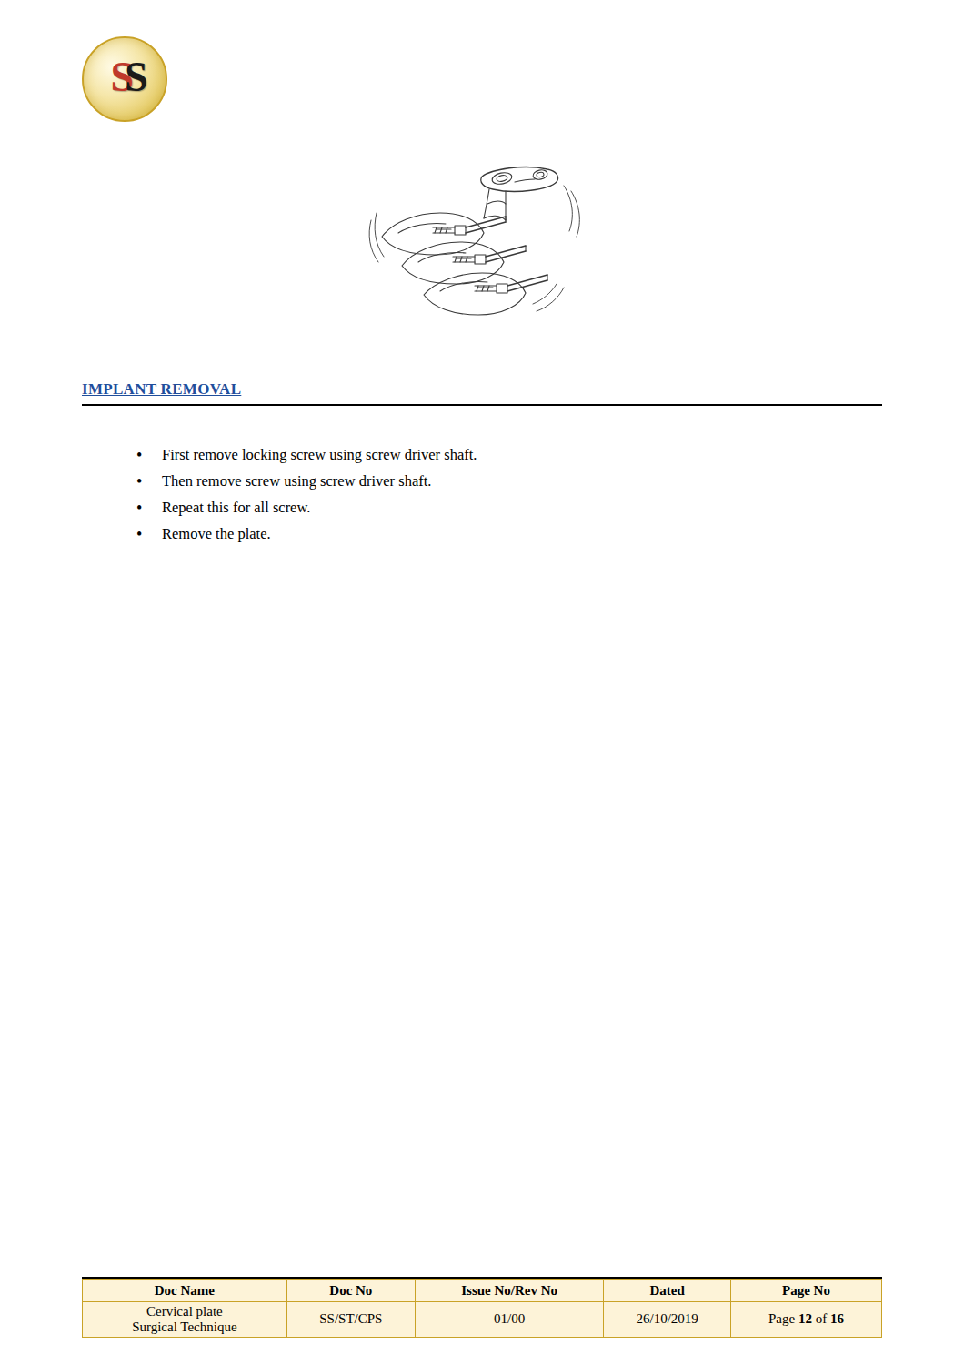SS
IMPLANT REMOVAL
First remove locking screw using screw driver shaft.
Then remove screw using screw driver shaft.
Repeat this for all screw.
Remove the plate.
| Doc Name | Doc No | Issue No/Rev No | Dated | Page No |
| --- | --- | --- | --- | --- |
| Cervical plate Surgical Technique | SS/ST/CPS | 01/00 | 26/10/2019 | Page 12 of 16 |